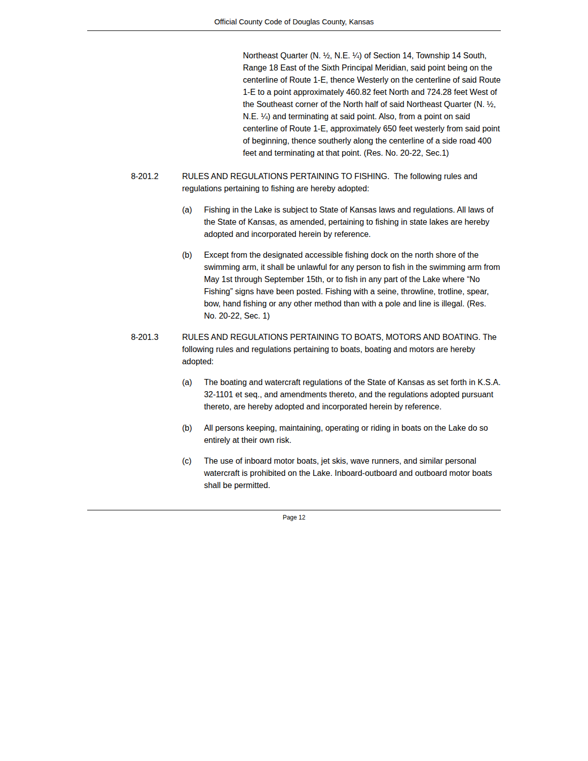Official County Code of Douglas County, Kansas
Northeast Quarter (N. ½, N.E. ¼) of Section 14, Township 14 South, Range 18 East of the Sixth Principal Meridian, said point being on the centerline of Route 1-E, thence Westerly on the centerline of said Route 1-E to a point approximately 460.82 feet North and 724.28 feet West of the Southeast corner of the North half of said Northeast Quarter (N. ½, N.E. ¼) and terminating at said point. Also, from a point on said centerline of Route 1-E, approximately 650 feet westerly from said point of beginning, thence southerly along the centerline of a side road 400 feet and terminating at that point. (Res. No. 20-22, Sec.1)
8-201.2
RULES AND REGULATIONS PERTAINING TO FISHING. The following rules and regulations pertaining to fishing are hereby adopted:
(a)
Fishing in the Lake is subject to State of Kansas laws and regulations. All laws of the State of Kansas, as amended, pertaining to fishing in state lakes are hereby adopted and incorporated herein by reference.
(b)
Except from the designated accessible fishing dock on the north shore of the swimming arm, it shall be unlawful for any person to fish in the swimming arm from May 1st through September 15th, or to fish in any part of the Lake where “No Fishing” signs have been posted. Fishing with a seine, throwline, trotline, spear, bow, hand fishing or any other method than with a pole and line is illegal. (Res. No. 20-22, Sec. 1)
8-201.3
RULES AND REGULATIONS PERTAINING TO BOATS, MOTORS AND BOATING. The following rules and regulations pertaining to boats, boating and motors are hereby adopted:
(a)
The boating and watercraft regulations of the State of Kansas as set forth in K.S.A. 32-1101 et seq., and amendments thereto, and the regulations adopted pursuant thereto, are hereby adopted and incorporated herein by reference.
(b)
All persons keeping, maintaining, operating or riding in boats on the Lake do so entirely at their own risk.
(c)
The use of inboard motor boats, jet skis, wave runners, and similar personal watercraft is prohibited on the Lake. Inboard-outboard and outboard motor boats shall be permitted.
Page 12